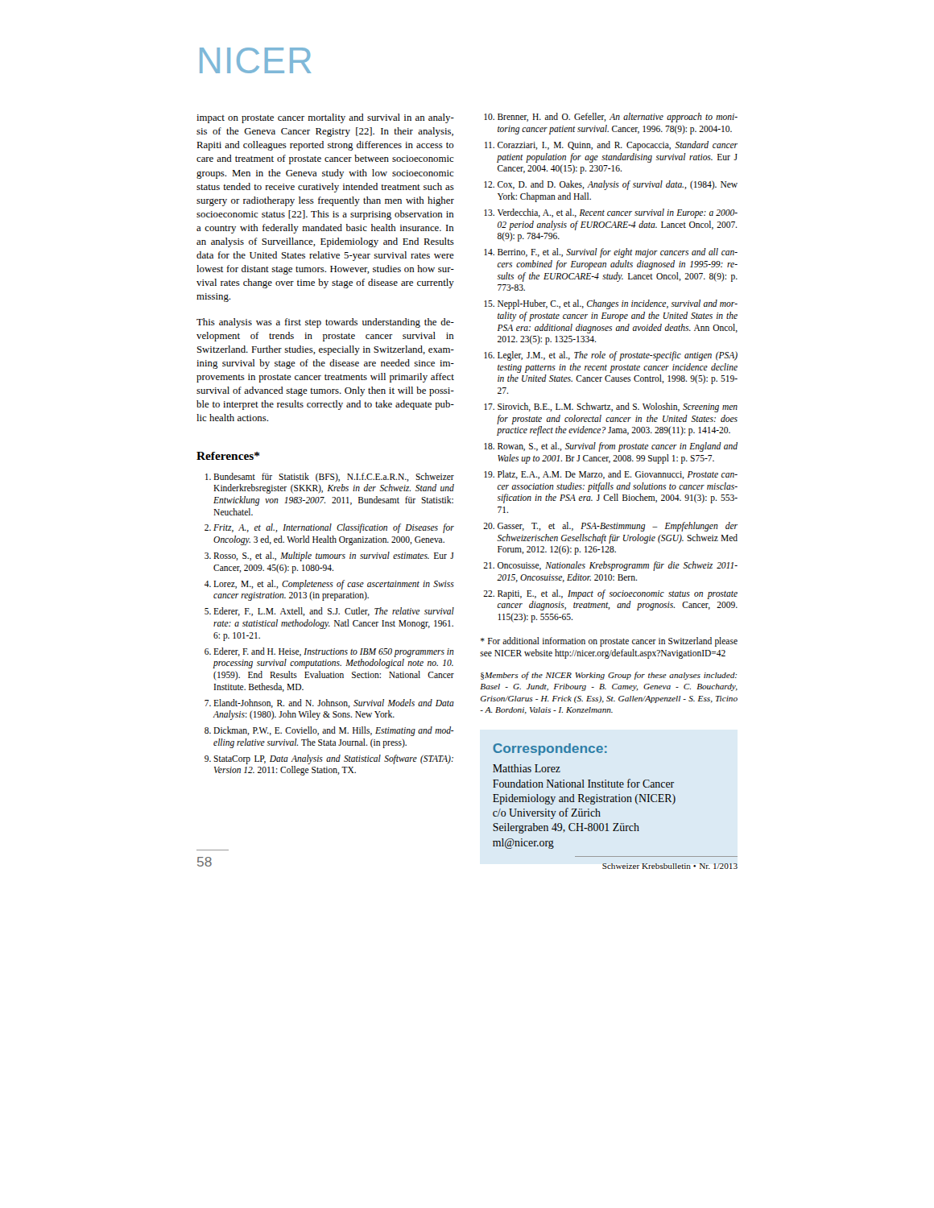NICER
impact on prostate cancer mortality and survival in an analysis of the Geneva Cancer Registry [22]. In their analysis, Rapiti and colleagues reported strong differences in access to care and treatment of prostate cancer between socioeconomic groups. Men in the Geneva study with low socioeconomic status tended to receive curatively intended treatment such as surgery or radiotherapy less frequently than men with higher socioeconomic status [22]. This is a surprising observation in a country with federally mandated basic health insurance. In an analysis of Surveillance, Epidemiology and End Results data for the United States relative 5-year survival rates were lowest for distant stage tumors. However, studies on how survival rates change over time by stage of disease are currently missing.
This analysis was a first step towards understanding the development of trends in prostate cancer survival in Switzerland. Further studies, especially in Switzerland, examining survival by stage of the disease are needed since improvements in prostate cancer treatments will primarily affect survival of advanced stage tumors. Only then it will be possible to interpret the results correctly and to take adequate public health actions.
References*
Bundesamt für Statistik (BFS), N.I.f.C.E.a.R.N., Schweizer Kinderkrebsregister (SKKR), Krebs in der Schweiz. Stand und Entwicklung von 1983-2007. 2011, Bundesamt für Statistik: Neuchatel.
Fritz, A., et al., International Classification of Diseases for Oncology. 3 ed, ed. World Health Organization. 2000, Geneva.
Rosso, S., et al., Multiple tumours in survival estimates. Eur J Cancer, 2009. 45(6): p. 1080-94.
Lorez, M., et al., Completeness of case ascertainment in Swiss cancer registration. 2013 (in preparation).
Ederer, F., L.M. Axtell, and S.J. Cutler, The relative survival rate: a statistical methodology. Natl Cancer Inst Monogr, 1961. 6: p. 101-21.
Ederer, F. and H. Heise, Instructions to IBM 650 programmers in processing survival computations. Methodological note no. 10. (1959). End Results Evaluation Section: National Cancer Institute. Bethesda, MD.
Elandt-Johnson, R. and N. Johnson, Survival Models and Data Analysis: (1980). John Wiley & Sons. New York.
Dickman, P.W., E. Coviello, and M. Hills, Estimating and modelling relative survival. The Stata Journal. (in press).
StataCorp LP, Data Analysis and Statistical Software (STATA): Version 12. 2011: College Station, TX.
Brenner, H. and O. Gefeller, An alternative approach to monitoring cancer patient survival. Cancer, 1996. 78(9): p. 2004-10.
Corazziari, I., M. Quinn, and R. Capocaccia, Standard cancer patient population for age standardising survival ratios. Eur J Cancer, 2004. 40(15): p. 2307-16.
Cox, D. and D. Oakes, Analysis of survival data., (1984). New York: Chapman and Hall.
Verdecchia, A., et al., Recent cancer survival in Europe: a 2000-02 period analysis of EUROCARE-4 data. Lancet Oncol, 2007. 8(9): p. 784-796.
Berrino, F., et al., Survival for eight major cancers and all cancers combined for European adults diagnosed in 1995-99: results of the EUROCARE-4 study. Lancet Oncol, 2007. 8(9): p. 773-83.
Neppl-Huber, C., et al., Changes in incidence, survival and mortality of prostate cancer in Europe and the United States in the PSA era: additional diagnoses and avoided deaths. Ann Oncol, 2012. 23(5): p. 1325-1334.
Legler, J.M., et al., The role of prostate-specific antigen (PSA) testing patterns in the recent prostate cancer incidence decline in the United States. Cancer Causes Control, 1998. 9(5): p. 519-27.
Sirovich, B.E., L.M. Schwartz, and S. Woloshin, Screening men for prostate and colorectal cancer in the United States: does practice reflect the evidence? Jama, 2003. 289(11): p. 1414-20.
Rowan, S., et al., Survival from prostate cancer in England and Wales up to 2001. Br J Cancer, 2008. 99 Suppl 1: p. S75-7.
Platz, E.A., A.M. De Marzo, and E. Giovannucci, Prostate cancer association studies: pitfalls and solutions to cancer misclassification in the PSA era. J Cell Biochem, 2004. 91(3): p. 553-71.
Gasser, T., et al., PSA-Bestimmung – Empfehlungen der Schweizerischen Gesellschaft für Urologie (SGU). Schweiz Med Forum, 2012. 12(6): p. 126-128.
Oncosuisse, Nationales Krebsprogramm für die Schweiz 2011-2015, Oncosuisse, Editor. 2010: Bern.
Rapiti, E., et al., Impact of socioeconomic status on prostate cancer diagnosis, treatment, and prognosis. Cancer, 2009. 115(23): p. 5556-65.
* For additional information on prostate cancer in Switzerland please see NICER website http://nicer.org/default.aspx?NavigationID=42
§Members of the NICER Working Group for these analyses included: Basel - G. Jundt, Fribourg - B. Camey, Geneva - C. Bouchardy, Grison/Glarus - H. Frick (S. Ess), St. Gallen/Appenzell - S. Ess, Ticino - A. Bordoni, Valais - I. Konzelmann.
Correspondence:
Matthias Lorez
Foundation National Institute for Cancer
Epidemiology and Registration (NICER)
c/o University of Zürich
Seilergraben 49, CH-8001 Zürch
ml@nicer.org
58
Schweizer Krebsbulletin • Nr. 1/2013